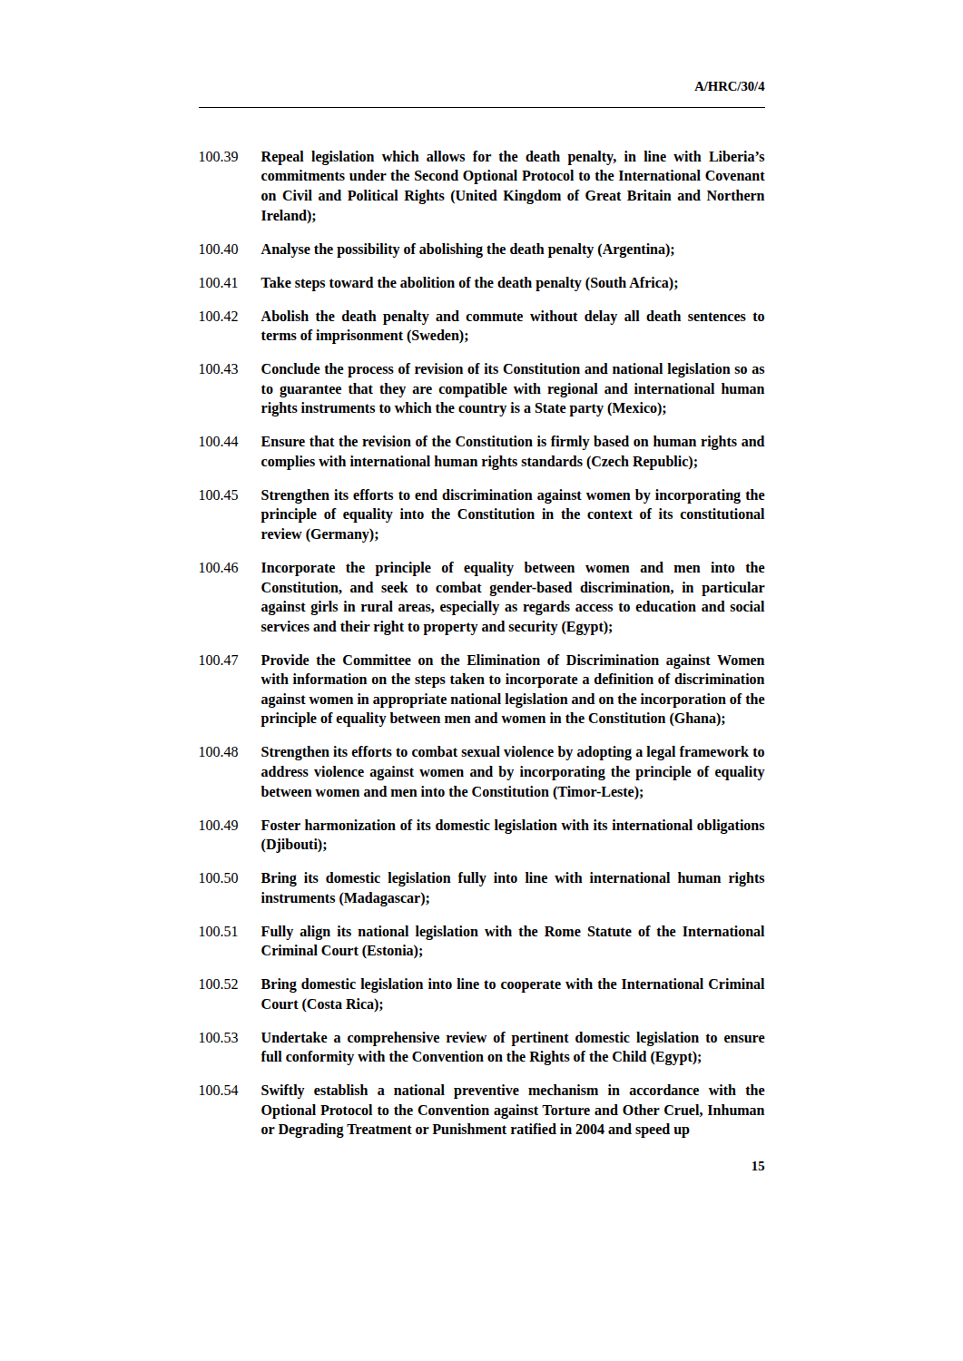A/HRC/30/4
100.39
Repeal legislation which allows for the death penalty, in line with Liberia’s commitments under the Second Optional Protocol to the International Covenant on Civil and Political Rights (United Kingdom of Great Britain and Northern Ireland);
100.40
Analyse the possibility of abolishing the death penalty (Argentina);
100.41
Take steps toward the abolition of the death penalty (South Africa);
100.42
Abolish the death penalty and commute without delay all death sentences to terms of imprisonment (Sweden);
100.43
Conclude the process of revision of its Constitution and national legislation so as to guarantee that they are compatible with regional and international human rights instruments to which the country is a State party (Mexico);
100.44
Ensure that the revision of the Constitution is firmly based on human rights and complies with international human rights standards (Czech Republic);
100.45
Strengthen its efforts to end discrimination against women by incorporating the principle of equality into the Constitution in the context of its constitutional review (Germany);
100.46
Incorporate the principle of equality between women and men into the Constitution, and seek to combat gender-based discrimination, in particular against girls in rural areas, especially as regards access to education and social services and their right to property and security (Egypt);
100.47
Provide the Committee on the Elimination of Discrimination against Women with information on the steps taken to incorporate a definition of discrimination against women in appropriate national legislation and on the incorporation of the principle of equality between men and women in the Constitution (Ghana);
100.48
Strengthen its efforts to combat sexual violence by adopting a legal framework to address violence against women and by incorporating the principle of equality between women and men into the Constitution (Timor-Leste);
100.49
Foster harmonization of its domestic legislation with its international obligations (Djibouti);
100.50
Bring its domestic legislation fully into line with international human rights instruments (Madagascar);
100.51
Fully align its national legislation with the Rome Statute of the International Criminal Court (Estonia);
100.52
Bring domestic legislation into line to cooperate with the International Criminal Court (Costa Rica);
100.53
Undertake a comprehensive review of pertinent domestic legislation to ensure full conformity with the Convention on the Rights of the Child (Egypt);
100.54
Swiftly establish a national preventive mechanism in accordance with the Optional Protocol to the Convention against Torture and Other Cruel, Inhuman or Degrading Treatment or Punishment ratified in 2004 and speed up
15